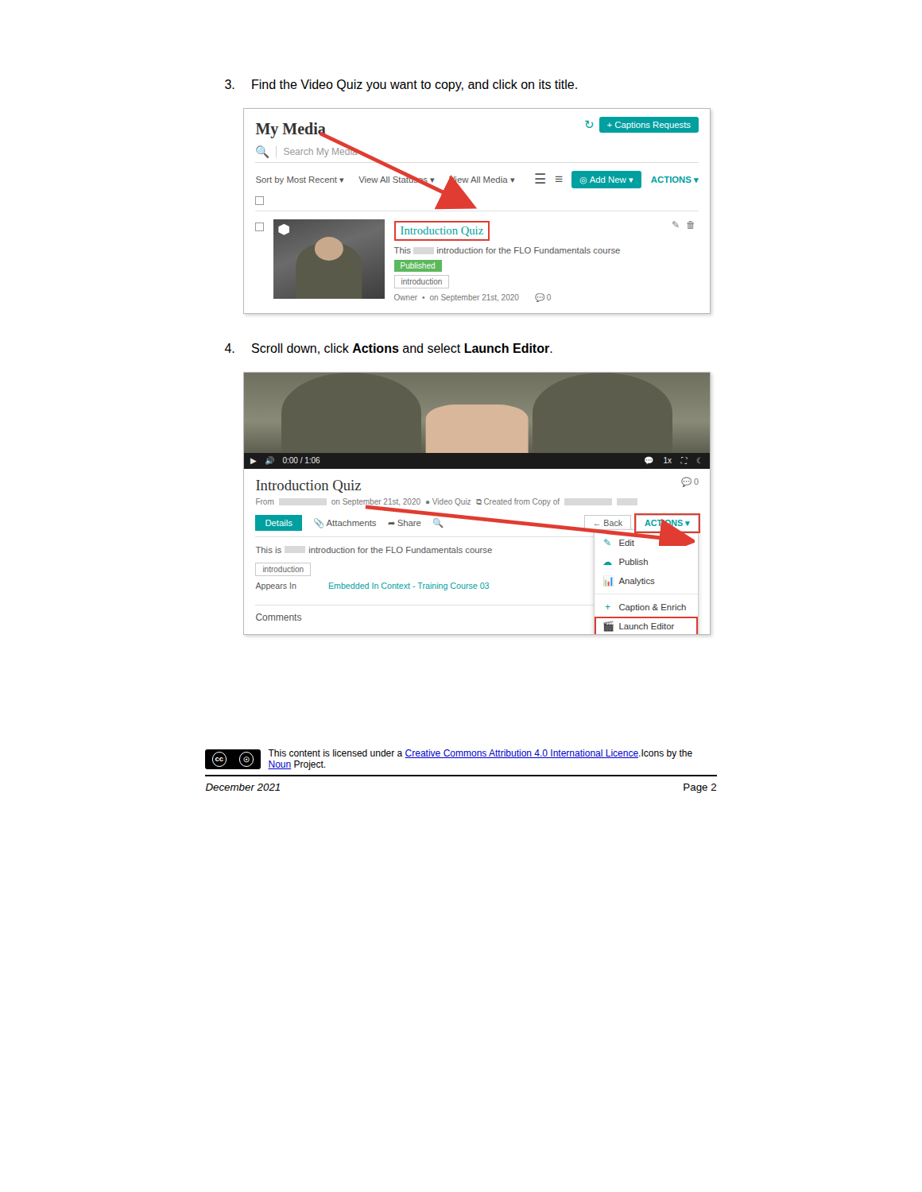3. Find the Video Quiz you want to copy, and click on its title.
↻ + Captions Requests
My Media
🔍 Search My Media
Sort by Most Recent ▾ View All Statuses ▾ View All Media ▾ ☰ ≡ ◎ Add New ▾ ACTIONS ▾
Introduction Quiz
This introduction for the FLO Fundamentals course
Published
introduction
Owner•on September 21st, 2020 💬 0
✎ 🗑
4. Scroll down, click Actions and select Launch Editor.
▶ 🔊 0:00 / 1:06 💬 1x ⛶ ☾
Introduction Quiz
From on September 21st, 2020 ● Video Quiz ⧉ Created from Copy of
Details 📎 Attachments ➦ Share 🔍 ← Back ACTIONS ▾
This is introduction for the FLO Fundamentals course
introduction
Appears In Embedded In Context - Training Course 03
Comments
💬 0
✎Edit
☁Publish
📊Analytics
+Caption & Enrich
🎬Launch Editor
🗑Delete
cc ☉
This content is licensed under a Creative Commons Attribution 4.0 International Licence.Icons by the Noun Project.
December 2021 Page 2